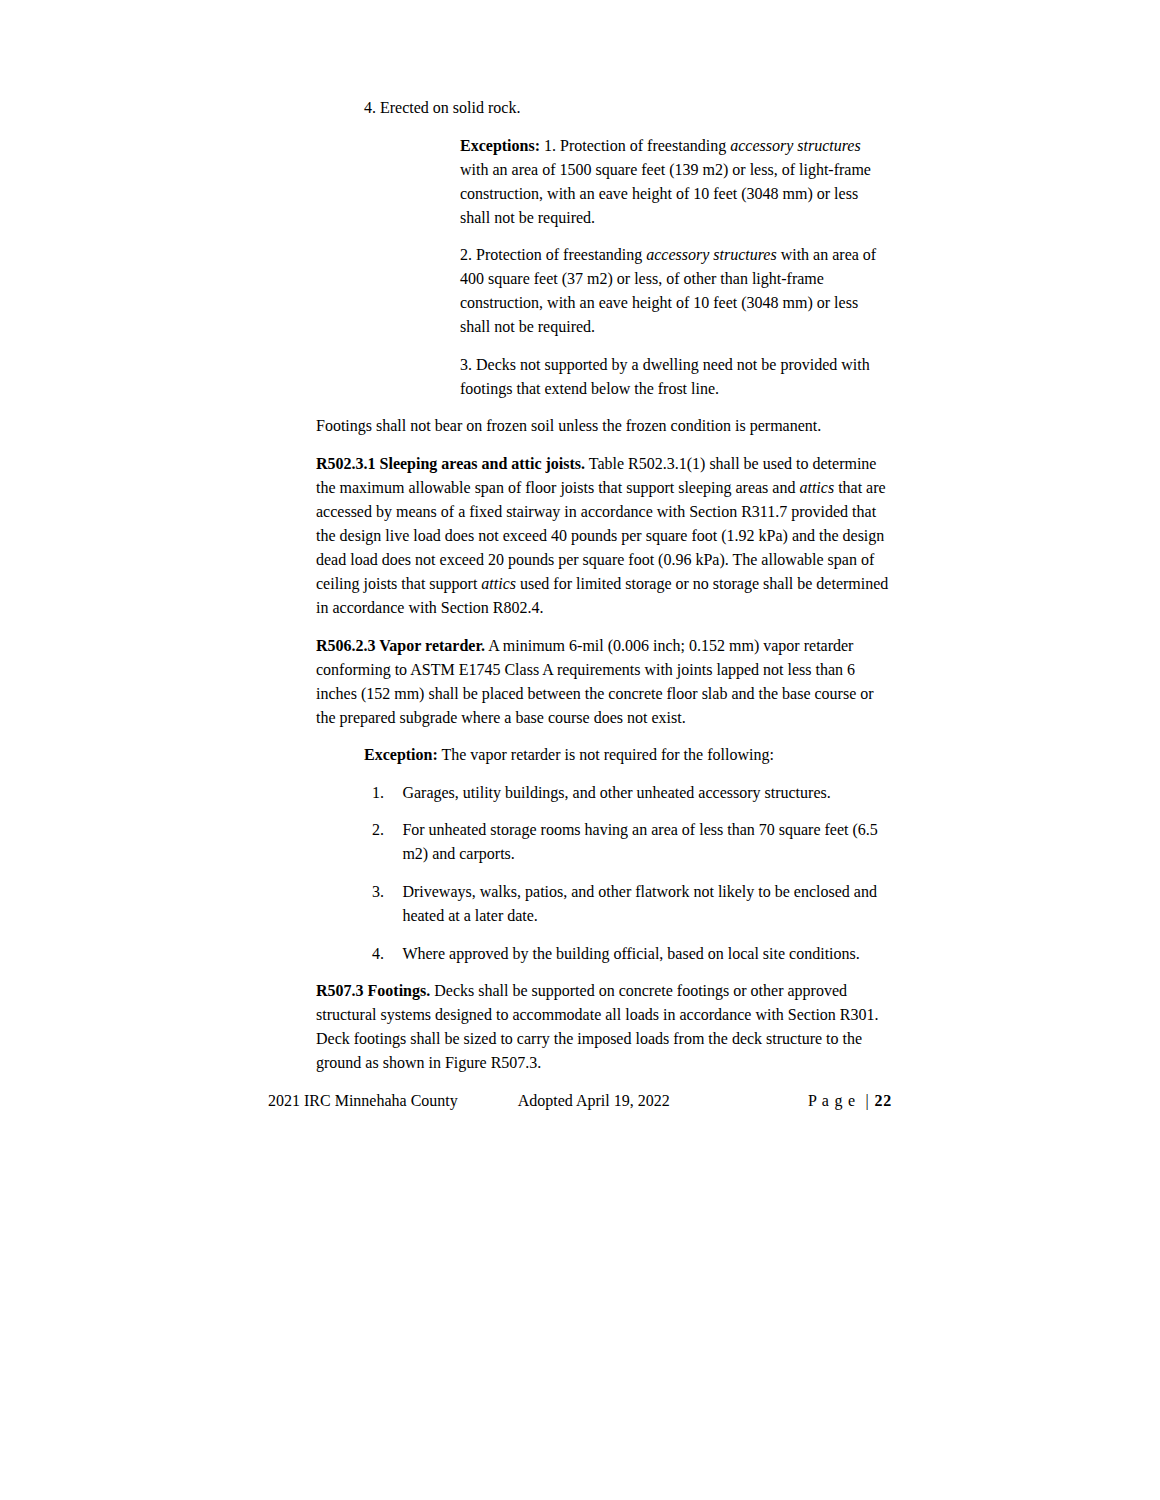4. Erected on solid rock.
Exceptions: 1. Protection of freestanding accessory structures with an area of 1500 square feet (139 m2) or less, of light-frame construction, with an eave height of 10 feet (3048 mm) or less shall not be required.
2. Protection of freestanding accessory structures with an area of 400 square feet (37 m2) or less, of other than light-frame construction, with an eave height of 10 feet (3048 mm) or less shall not be required.
3. Decks not supported by a dwelling need not be provided with footings that extend below the frost line.
Footings shall not bear on frozen soil unless the frozen condition is permanent.
R502.3.1 Sleeping areas and attic joists. Table R502.3.1(1) shall be used to determine the maximum allowable span of floor joists that support sleeping areas and attics that are accessed by means of a fixed stairway in accordance with Section R311.7 provided that the design live load does not exceed 40 pounds per square foot (1.92 kPa) and the design dead load does not exceed 20 pounds per square foot (0.96 kPa). The allowable span of ceiling joists that support attics used for limited storage or no storage shall be determined in accordance with Section R802.4.
R506.2.3 Vapor retarder. A minimum 6-mil (0.006 inch; 0.152 mm) vapor retarder conforming to ASTM E1745 Class A requirements with joints lapped not less than 6 inches (152 mm) shall be placed between the concrete floor slab and the base course or the prepared subgrade where a base course does not exist.
Exception: The vapor retarder is not required for the following:
Garages, utility buildings, and other unheated accessory structures.
For unheated storage rooms having an area of less than 70 square feet (6.5 m2) and carports.
Driveways, walks, patios, and other flatwork not likely to be enclosed and heated at a later date.
Where approved by the building official, based on local site conditions.
R507.3 Footings. Decks shall be supported on concrete footings or other approved structural systems designed to accommodate all loads in accordance with Section R301. Deck footings shall be sized to carry the imposed loads from the deck structure to the ground as shown in Figure R507.3.
2021 IRC Minnehaha County Adopted April 19, 2022 P a g e | 22